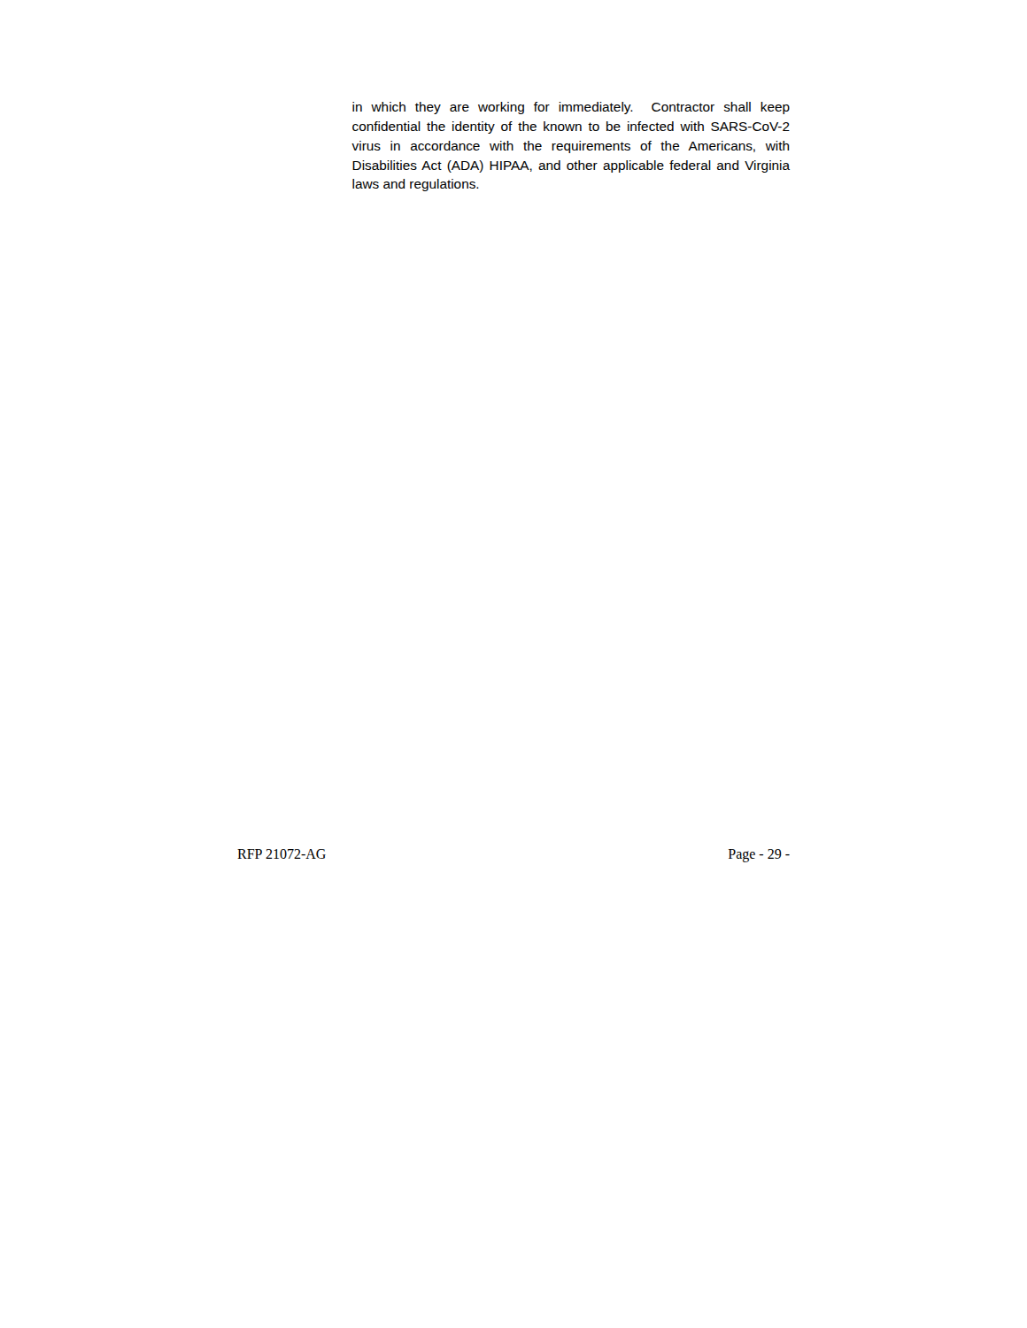in which they are working for immediately. Contractor shall keep confidential the identity of the known to be infected with SARS-CoV-2 virus in accordance with the requirements of the Americans, with Disabilities Act (ADA) HIPAA, and other applicable federal and Virginia laws and regulations.
RFP 21072-AG
Page - 29 -